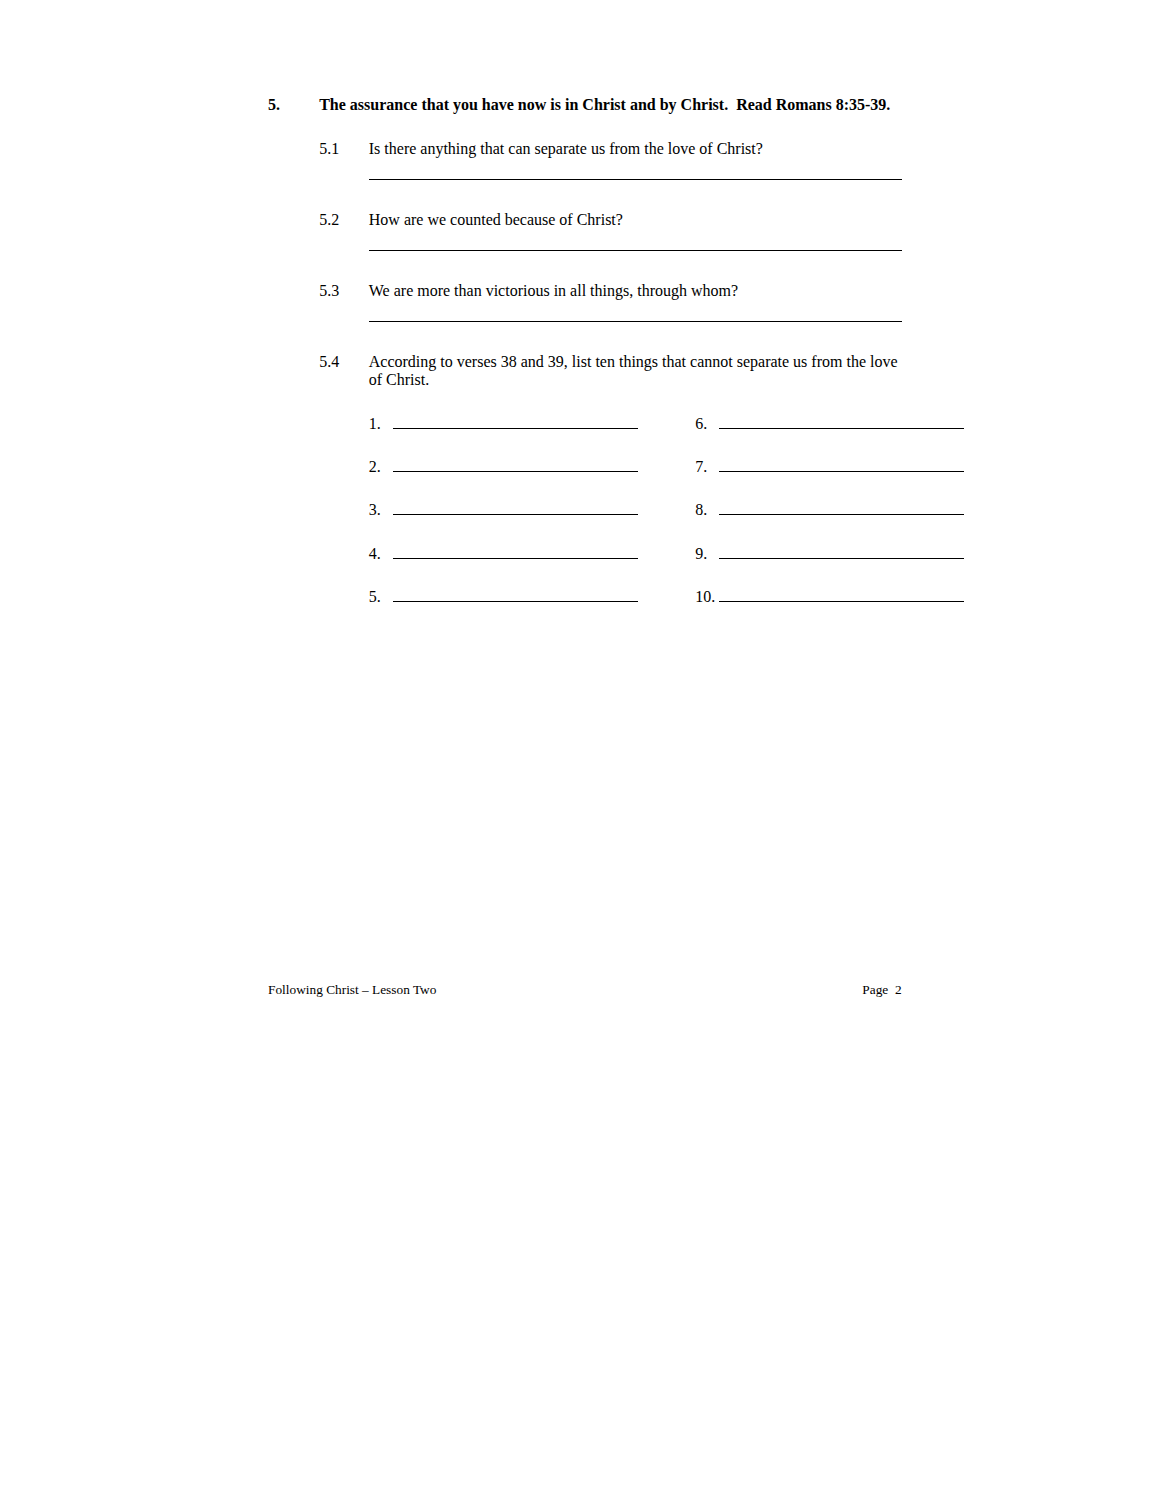5.
The assurance that you have now is in Christ and by Christ. Read Romans 8:35-39.
5.1
Is there anything that can separate us from the love of Christ?
5.2
How are we counted because of Christ?
5.3
We are more than victorious in all things, through whom?
5.4
According to verses 38 and 39, list ten things that cannot separate us from the love of Christ.
1.
2.
3.
4.
5.
6.
7.
8.
9.
10.
Following Christ – Lesson Two
Page 2